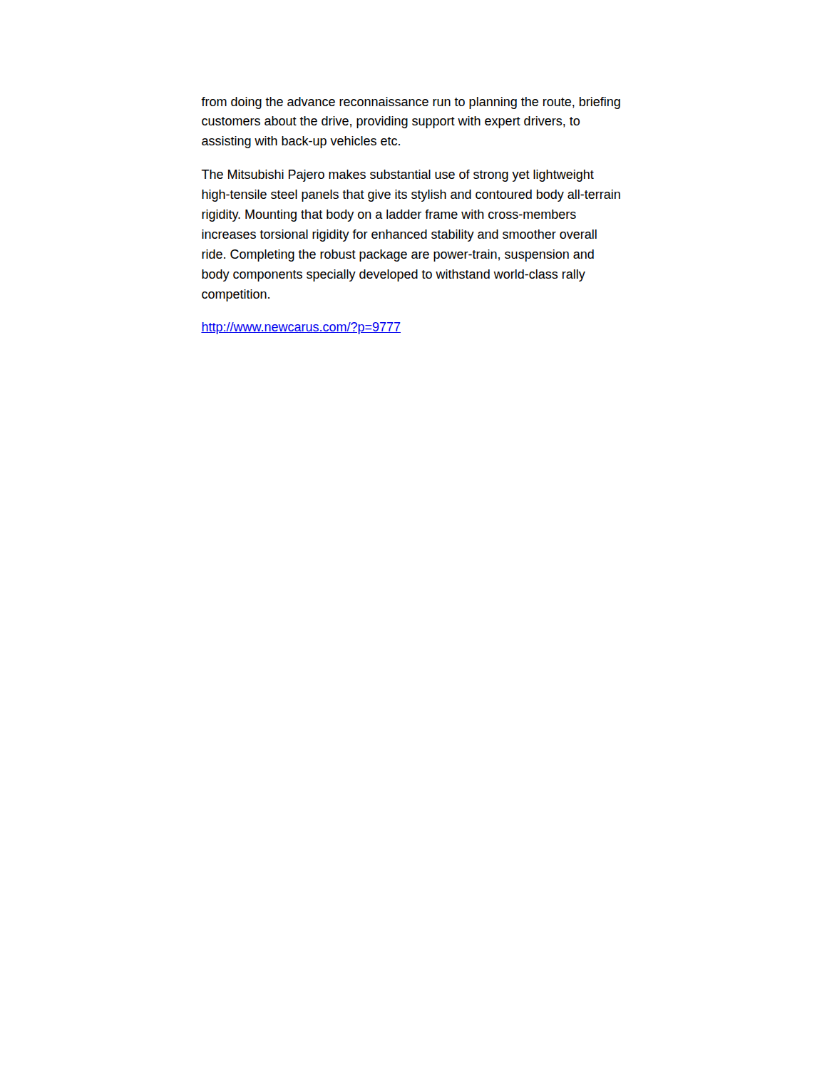from doing the advance reconnaissance run to planning the route, briefing customers about the drive, providing support with expert drivers, to assisting with back-up vehicles etc.
The Mitsubishi Pajero makes substantial use of strong yet lightweight high-tensile steel panels that give its stylish and contoured body all-terrain rigidity. Mounting that body on a ladder frame with cross-members increases torsional rigidity for enhanced stability and smoother overall ride. Completing the robust package are power-train, suspension and body components specially developed to withstand world-class rally competition.
http://www.newcarus.com/?p=9777